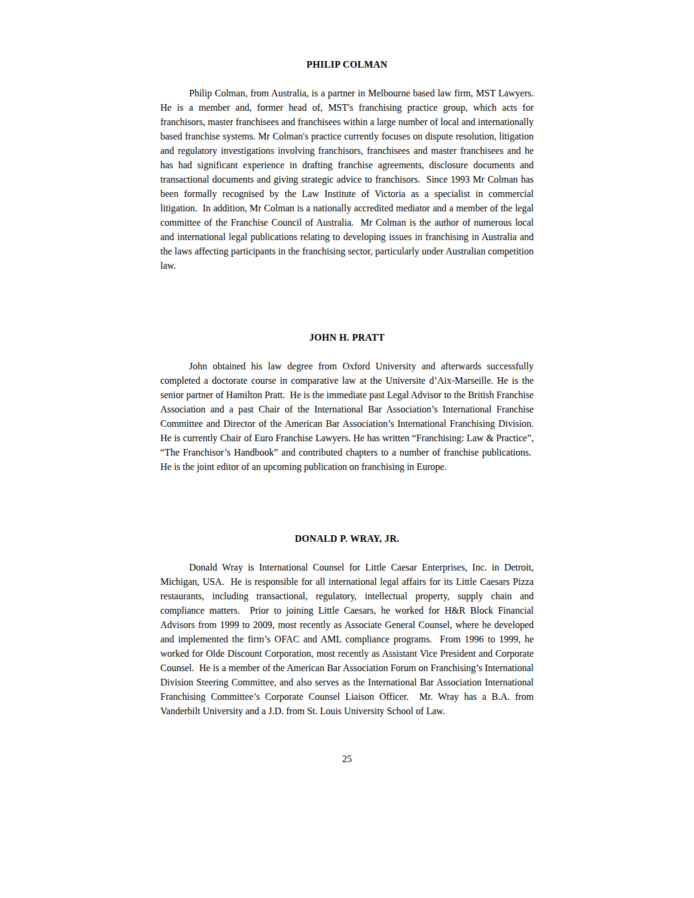Philip Colman
Philip Colman, from Australia, is a partner in Melbourne based law firm, MST Lawyers. He is a member and, former head of, MST's franchising practice group, which acts for franchisors, master franchisees and franchisees within a large number of local and internationally based franchise systems. Mr Colman's practice currently focuses on dispute resolution, litigation and regulatory investigations involving franchisors, franchisees and master franchisees and he has had significant experience in drafting franchise agreements, disclosure documents and transactional documents and giving strategic advice to franchisors. Since 1993 Mr Colman has been formally recognised by the Law Institute of Victoria as a specialist in commercial litigation. In addition, Mr Colman is a nationally accredited mediator and a member of the legal committee of the Franchise Council of Australia. Mr Colman is the author of numerous local and international legal publications relating to developing issues in franchising in Australia and the laws affecting participants in the franchising sector, particularly under Australian competition law.
John H. Pratt
John obtained his law degree from Oxford University and afterwards successfully completed a doctorate course in comparative law at the Universite d’Aix-Marseille. He is the senior partner of Hamilton Pratt. He is the immediate past Legal Advisor to the British Franchise Association and a past Chair of the International Bar Association’s International Franchise Committee and Director of the American Bar Association’s International Franchising Division. He is currently Chair of Euro Franchise Lawyers. He has written “Franchising: Law & Practice”, “The Franchisor’s Handbook” and contributed chapters to a number of franchise publications. He is the joint editor of an upcoming publication on franchising in Europe.
Donald P. Wray, Jr.
Donald Wray is International Counsel for Little Caesar Enterprises, Inc. in Detroit, Michigan, USA. He is responsible for all international legal affairs for its Little Caesars Pizza restaurants, including transactional, regulatory, intellectual property, supply chain and compliance matters. Prior to joining Little Caesars, he worked for H&R Block Financial Advisors from 1999 to 2009, most recently as Associate General Counsel, where he developed and implemented the firm’s OFAC and AML compliance programs. From 1996 to 1999, he worked for Olde Discount Corporation, most recently as Assistant Vice President and Corporate Counsel. He is a member of the American Bar Association Forum on Franchising’s International Division Steering Committee, and also serves as the International Bar Association International Franchising Committee’s Corporate Counsel Liaison Officer. Mr. Wray has a B.A. from Vanderbilt University and a J.D. from St. Louis University School of Law.
25